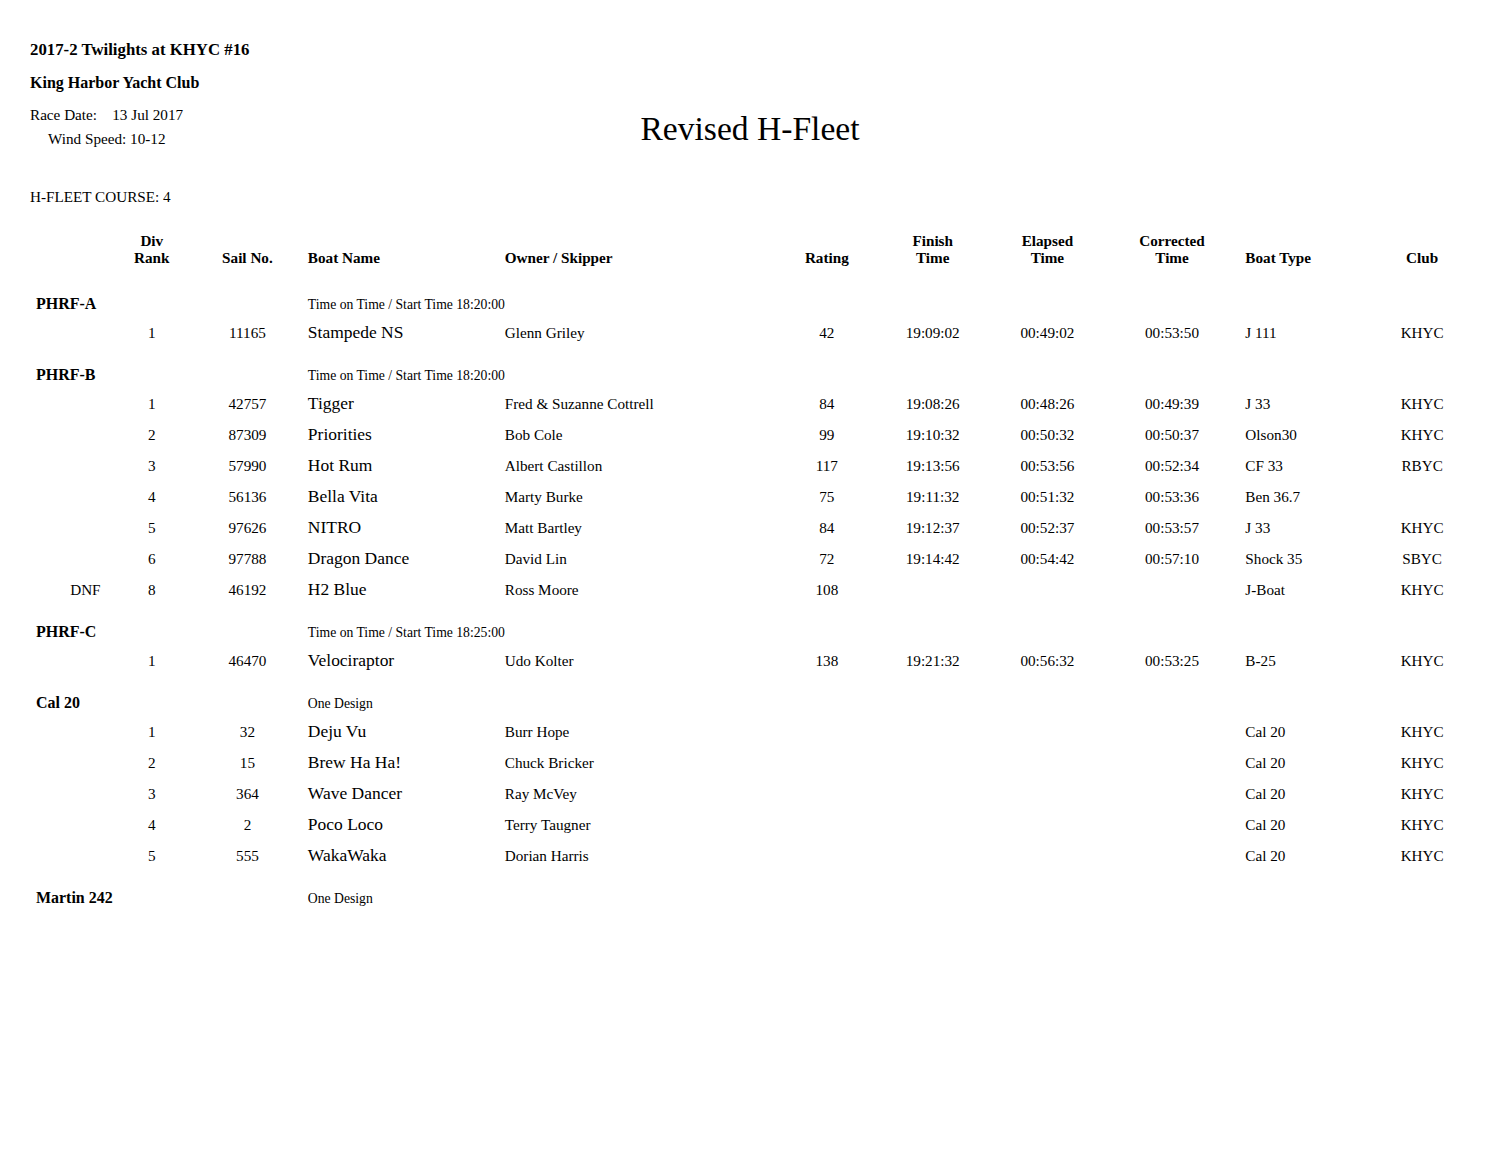2017-2 Twilights at KHYC #16
King Harbor Yacht Club
Race Date: 13 Jul 2017
Wind Speed: 10-12
Revised H-Fleet
H-FLEET COURSE: 4
| | Div Rank | Sail No. | Boat Name | Owner / Skipper | Rating | Finish Time | Elapsed Time | Corrected Time | Boat Type | Club |
| --- | --- | --- | --- | --- | --- | --- | --- | --- | --- | --- |
| PHRF-A | Time on Time / Start Time 18:20:00 |
| | 1 | 11165 | Stampede NS | Glenn Griley | 42 | 19:09:02 | 00:49:02 | 00:53:50 | J 111 | KHYC |
| PHRF-B | Time on Time / Start Time 18:20:00 |
| | 1 | 42757 | Tigger | Fred & Suzanne Cottrell | 84 | 19:08:26 | 00:48:26 | 00:49:39 | J 33 | KHYC |
| | 2 | 87309 | Priorities | Bob Cole | 99 | 19:10:32 | 00:50:32 | 00:50:37 | Olson30 | KHYC |
| | 3 | 57990 | Hot Rum | Albert Castillon | 117 | 19:13:56 | 00:53:56 | 00:52:34 | CF 33 | RBYC |
| | 4 | 56136 | Bella Vita | Marty Burke | 75 | 19:11:32 | 00:51:32 | 00:53:36 | Ben 36.7 | |
| | 5 | 97626 | NITRO | Matt Bartley | 84 | 19:12:37 | 00:52:37 | 00:53:57 | J 33 | KHYC |
| | 6 | 97788 | Dragon Dance | David Lin | 72 | 19:14:42 | 00:54:42 | 00:57:10 | Shock 35 | SBYC |
| DNF | 8 | 46192 | H2 Blue | Ross Moore | 108 | | | | J-Boat | KHYC |
| PHRF-C | Time on Time / Start Time 18:25:00 |
| | 1 | 46470 | Velociraptor | Udo Kolter | 138 | 19:21:32 | 00:56:32 | 00:53:25 | B-25 | KHYC |
| Cal 20 | One Design |
| | 1 | 32 | Deju Vu | Burr Hope | | | | | Cal 20 | KHYC |
| | 2 | 15 | Brew Ha Ha! | Chuck Bricker | | | | | Cal 20 | KHYC |
| | 3 | 364 | Wave Dancer | Ray McVey | | | | | Cal 20 | KHYC |
| | 4 | 2 | Poco Loco | Terry Taugner | | | | | Cal 20 | KHYC |
| | 5 | 555 | WakaWaka | Dorian Harris | | | | | Cal 20 | KHYC |
| Martin 242 | One Design |